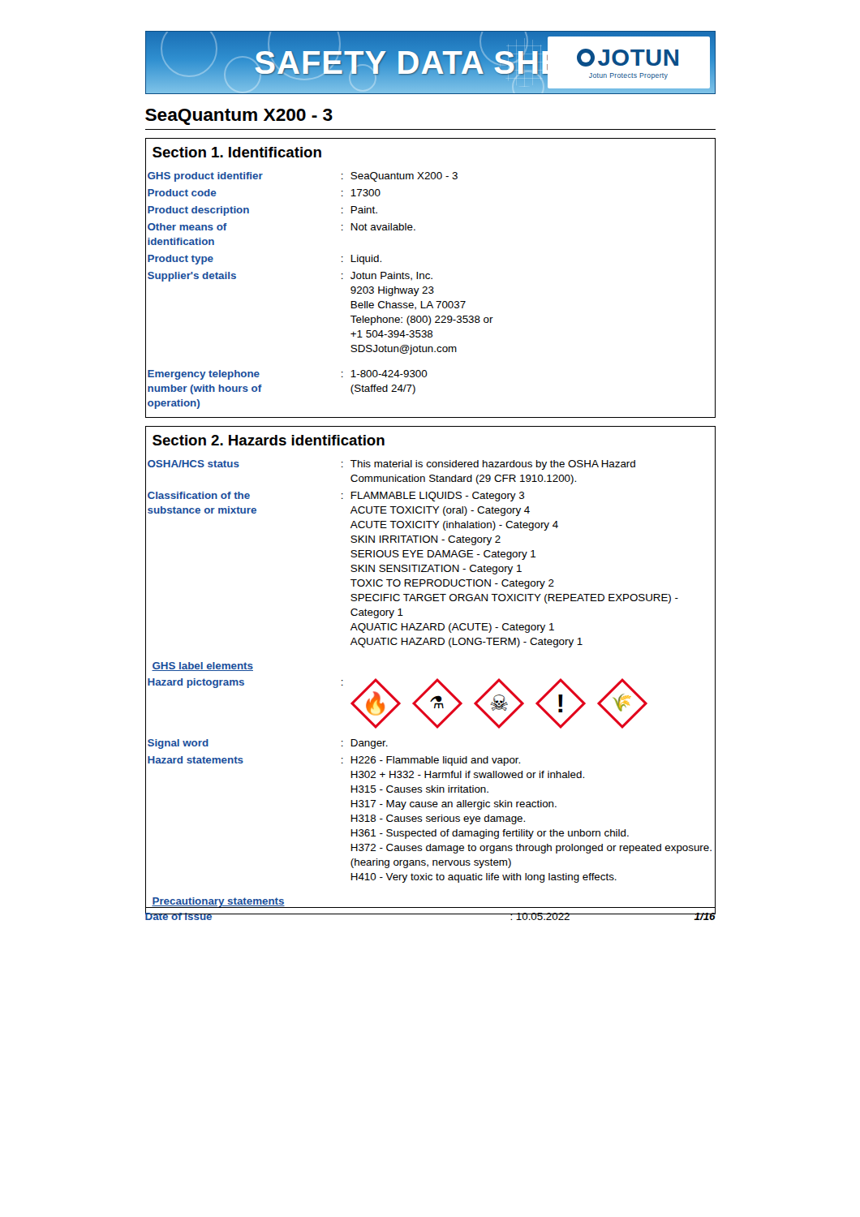SAFETY DATA SHEET
JOTUN
Jotun Protects Property
SeaQuantum X200 - 3
Section 1. Identification
| GHS product identifier | : | SeaQuantum X200 - 3 |
| Product code | : | 17300 |
| Product description | : | Paint. |
| Other means of identification | : | Not available. |
| Product type | : | Liquid. |
| Supplier's details | : | Jotun Paints, Inc. 9203 Highway 23 Belle Chasse, LA 70037 Telephone: (800) 229-3538 or +1 504-394-3538 SDSJotun@jotun.com |
| Emergency telephone number (with hours of operation) | : | 1-800-424-9300 (Staffed 24/7) |
Section 2. Hazards identification
| OSHA/HCS status | : | This material is considered hazardous by the OSHA Hazard Communication Standard (29 CFR 1910.1200). |
| Classification of the substance or mixture | : | FLAMMABLE LIQUIDS - Category 3 ACUTE TOXICITY (oral) - Category 4 ACUTE TOXICITY (inhalation) - Category 4 SKIN IRRITATION - Category 2 SERIOUS EYE DAMAGE - Category 1 SKIN SENSITIZATION - Category 1 TOXIC TO REPRODUCTION - Category 2 SPECIFIC TARGET ORGAN TOXICITY (REPEATED EXPOSURE) - Category 1 AQUATIC HAZARD (ACUTE) - Category 1 AQUATIC HAZARD (LONG-TERM) - Category 1 |
GHS label elements
| Hazard pictograms | : | 🔥 ⚗ ☠ ! 🌾 |
| Signal word | : | Danger. |
| Hazard statements | : | H226 - Flammable liquid and vapor. H302 + H332 - Harmful if swallowed or if inhaled. H315 - Causes skin irritation. H317 - May cause an allergic skin reaction. H318 - Causes serious eye damage. H361 - Suspected of damaging fertility or the unborn child. H372 - Causes damage to organs through prolonged or repeated exposure. (hearing organs, nervous system) H410 - Very toxic to aquatic life with long lasting effects. |
Precautionary statements
| Date of issue | : 10.05.2022 | 1/16 |